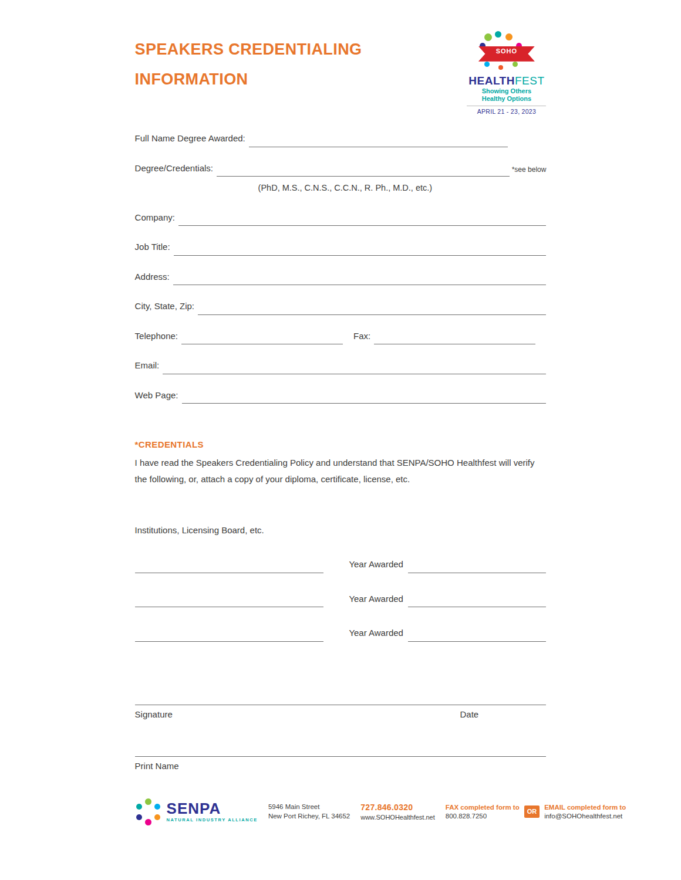Speakers Credentialing Information
SOHO
HEALTHFEST
Showing Others
Healthy Options
APRIL 21 - 23, 2023
Full Name Degree Awarded:
Degree/Credentials: *see below
(PhD, M.S., C.N.S., C.C.N., R. Ph., M.D., etc.)
Company:
Job Title:
Address:
City, State, Zip:
Telephone: Fax:
Email:
Web Page:
*Credentials
I have read the Speakers Credentialing Policy and understand that SENPA/SOHO Healthfest will verify the following, or, attach a copy of your diploma, certificate, license, etc.
Institutions, Licensing Board, etc.
Year Awarded
Year Awarded
Year Awarded
Signature Date
Print Name
SENPA
NATURAL INDUSTRY ALLIANCE
5946 Main Street
New Port Richey, FL 34652
727.846.0320
www.SOHOHealthfest.net
FAX completed form to
800.828.7250
OR
EMAIL completed form to
info@SOHOhealthfest.net